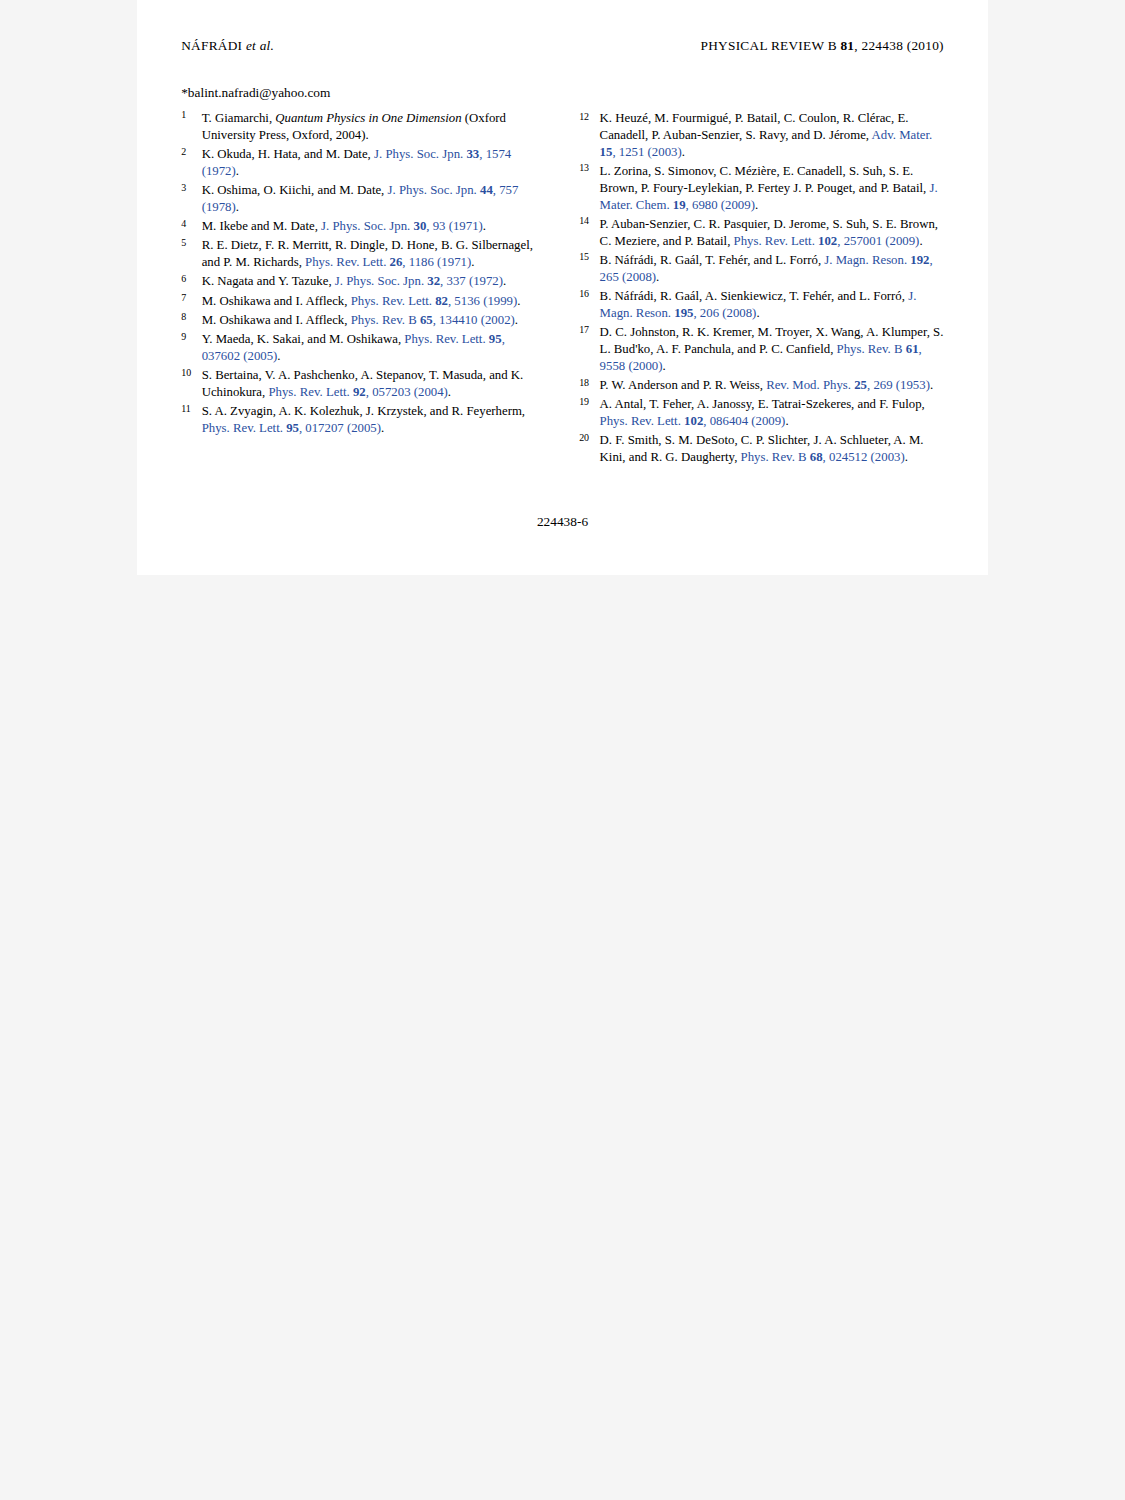NÁFRÁDI et al.
Physical Review B 81, 224438 (2010)
*balint.nafradi@yahoo.com
T. Giamarchi, Quantum Physics in One Dimension (Oxford University Press, Oxford, 2004).
K. Okuda, H. Hata, and M. Date, J. Phys. Soc. Jpn. 33, 1574 (1972).
K. Oshima, O. Kiichi, and M. Date, J. Phys. Soc. Jpn. 44, 757 (1978).
M. Ikebe and M. Date, J. Phys. Soc. Jpn. 30, 93 (1971).
R. E. Dietz, F. R. Merritt, R. Dingle, D. Hone, B. G. Silbernagel, and P. M. Richards, Phys. Rev. Lett. 26, 1186 (1971).
K. Nagata and Y. Tazuke, J. Phys. Soc. Jpn. 32, 337 (1972).
M. Oshikawa and I. Affleck, Phys. Rev. Lett. 82, 5136 (1999).
M. Oshikawa and I. Affleck, Phys. Rev. B 65, 134410 (2002).
Y. Maeda, K. Sakai, and M. Oshikawa, Phys. Rev. Lett. 95, 037602 (2005).
S. Bertaina, V. A. Pashchenko, A. Stepanov, T. Masuda, and K. Uchinokura, Phys. Rev. Lett. 92, 057203 (2004).
S. A. Zvyagin, A. K. Kolezhuk, J. Krzystek, and R. Feyerherm, Phys. Rev. Lett. 95, 017207 (2005).
K. Heuzé, M. Fourmigué, P. Batail, C. Coulon, R. Clérac, E. Canadell, P. Auban-Senzier, S. Ravy, and D. Jérome, Adv. Mater. 15, 1251 (2003).
L. Zorina, S. Simonov, C. Mézière, E. Canadell, S. Suh, S. E. Brown, P. Foury-Leylekian, P. Fertey J. P. Pouget, and P. Batail, J. Mater. Chem. 19, 6980 (2009).
P. Auban-Senzier, C. R. Pasquier, D. Jerome, S. Suh, S. E. Brown, C. Meziere, and P. Batail, Phys. Rev. Lett. 102, 257001 (2009).
B. Náfrádi, R. Gaál, T. Fehér, and L. Forró, J. Magn. Reson. 192, 265 (2008).
B. Náfrádi, R. Gaál, A. Sienkiewicz, T. Fehér, and L. Forró, J. Magn. Reson. 195, 206 (2008).
D. C. Johnston, R. K. Kremer, M. Troyer, X. Wang, A. Klumper, S. L. Bud'ko, A. F. Panchula, and P. C. Canfield, Phys. Rev. B 61, 9558 (2000).
P. W. Anderson and P. R. Weiss, Rev. Mod. Phys. 25, 269 (1953).
A. Antal, T. Feher, A. Janossy, E. Tatrai-Szekeres, and F. Fulop, Phys. Rev. Lett. 102, 086404 (2009).
D. F. Smith, S. M. DeSoto, C. P. Slichter, J. A. Schlueter, A. M. Kini, and R. G. Daugherty, Phys. Rev. B 68, 024512 (2003).
224438-6